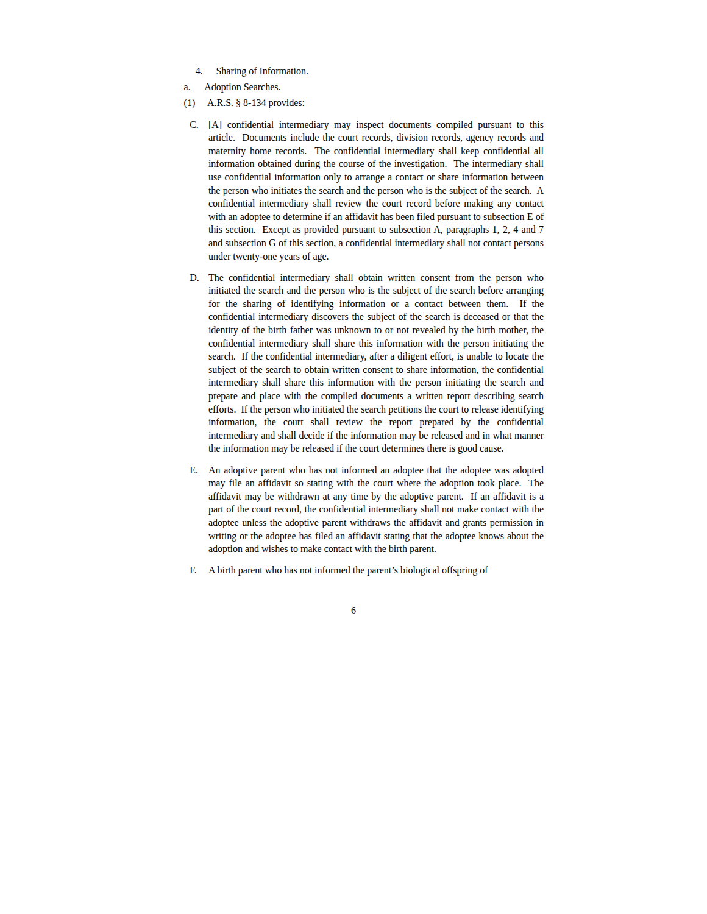4. Sharing of Information.
a. Adoption Searches.
(1) A.R.S. § 8-134 provides:
C. [A] confidential intermediary may inspect documents compiled pursuant to this article. Documents include the court records, division records, agency records and maternity home records. The confidential intermediary shall keep confidential all information obtained during the course of the investigation. The intermediary shall use confidential information only to arrange a contact or share information between the person who initiates the search and the person who is the subject of the search. A confidential intermediary shall review the court record before making any contact with an adoptee to determine if an affidavit has been filed pursuant to subsection E of this section. Except as provided pursuant to subsection A, paragraphs 1, 2, 4 and 7 and subsection G of this section, a confidential intermediary shall not contact persons under twenty-one years of age.
D. The confidential intermediary shall obtain written consent from the person who initiated the search and the person who is the subject of the search before arranging for the sharing of identifying information or a contact between them. If the confidential intermediary discovers the subject of the search is deceased or that the identity of the birth father was unknown to or not revealed by the birth mother, the confidential intermediary shall share this information with the person initiating the search. If the confidential intermediary, after a diligent effort, is unable to locate the subject of the search to obtain written consent to share information, the confidential intermediary shall share this information with the person initiating the search and prepare and place with the compiled documents a written report describing search efforts. If the person who initiated the search petitions the court to release identifying information, the court shall review the report prepared by the confidential intermediary and shall decide if the information may be released and in what manner the information may be released if the court determines there is good cause.
E. An adoptive parent who has not informed an adoptee that the adoptee was adopted may file an affidavit so stating with the court where the adoption took place. The affidavit may be withdrawn at any time by the adoptive parent. If an affidavit is a part of the court record, the confidential intermediary shall not make contact with the adoptee unless the adoptive parent withdraws the affidavit and grants permission in writing or the adoptee has filed an affidavit stating that the adoptee knows about the adoption and wishes to make contact with the birth parent.
F. A birth parent who has not informed the parent’s biological offspring of
6